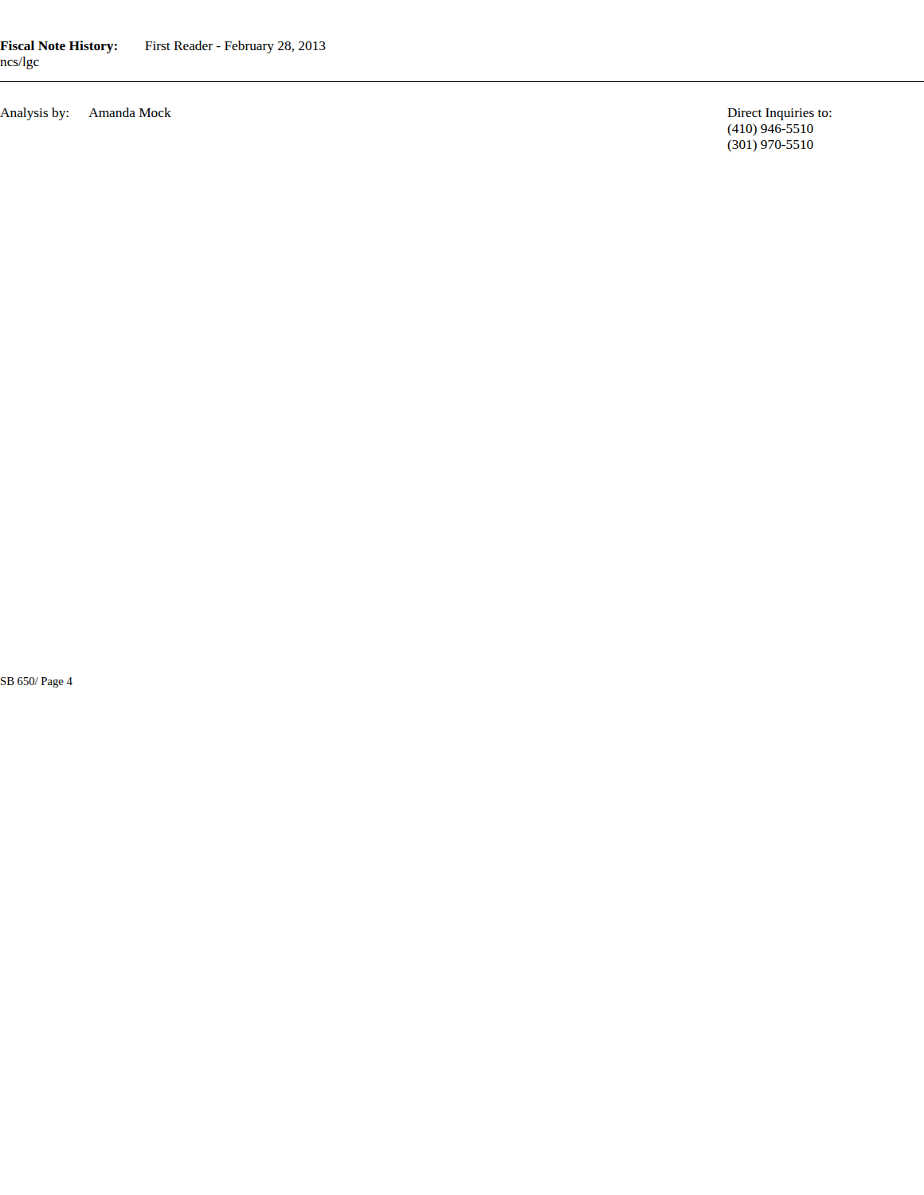Fiscal Note History: First Reader - February 28, 2013
ncs/lgc
Analysis by: Amanda Mock
Direct Inquiries to:
(410) 946-5510
(301) 970-5510
SB 650/ Page 4